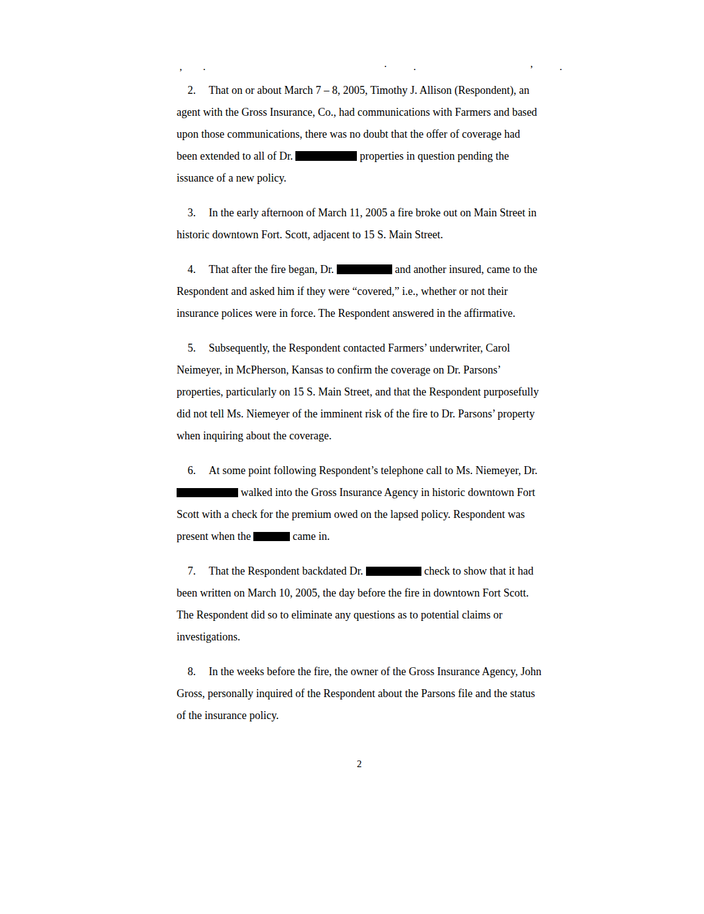, . . . , .
2. That on or about March 7 – 8, 2005, Timothy J. Allison (Respondent), an agent with the Gross Insurance, Co., had communications with Farmers and based upon those communications, there was no doubt that the offer of coverage had been extended to all of Dr. properties in question pending the issuance of a new policy.
3. In the early afternoon of March 11, 2005 a fire broke out on Main Street in historic downtown Fort. Scott, adjacent to 15 S. Main Street.
4. That after the fire began, Dr. and another insured, came to the Respondent and asked him if they were “covered,” i.e., whether or not their insurance polices were in force. The Respondent answered in the affirmative.
5. Subsequently, the Respondent contacted Farmers’ underwriter, Carol Neimeyer, in McPherson, Kansas to confirm the coverage on Dr. Parsons’ properties, particularly on 15 S. Main Street, and that the Respondent purposefully did not tell Ms. Niemeyer of the imminent risk of the fire to Dr. Parsons’ property when inquiring about the coverage.
6. At some point following Respondent’s telephone call to Ms. Niemeyer, Dr. walked into the Gross Insurance Agency in historic downtown Fort Scott with a check for the premium owed on the lapsed policy. Respondent was present when the came in.
7. That the Respondent backdated Dr. check to show that it had been written on March 10, 2005, the day before the fire in downtown Fort Scott. The Respondent did so to eliminate any questions as to potential claims or investigations.
8. In the weeks before the fire, the owner of the Gross Insurance Agency, John Gross, personally inquired of the Respondent about the Parsons file and the status of the insurance policy.
2